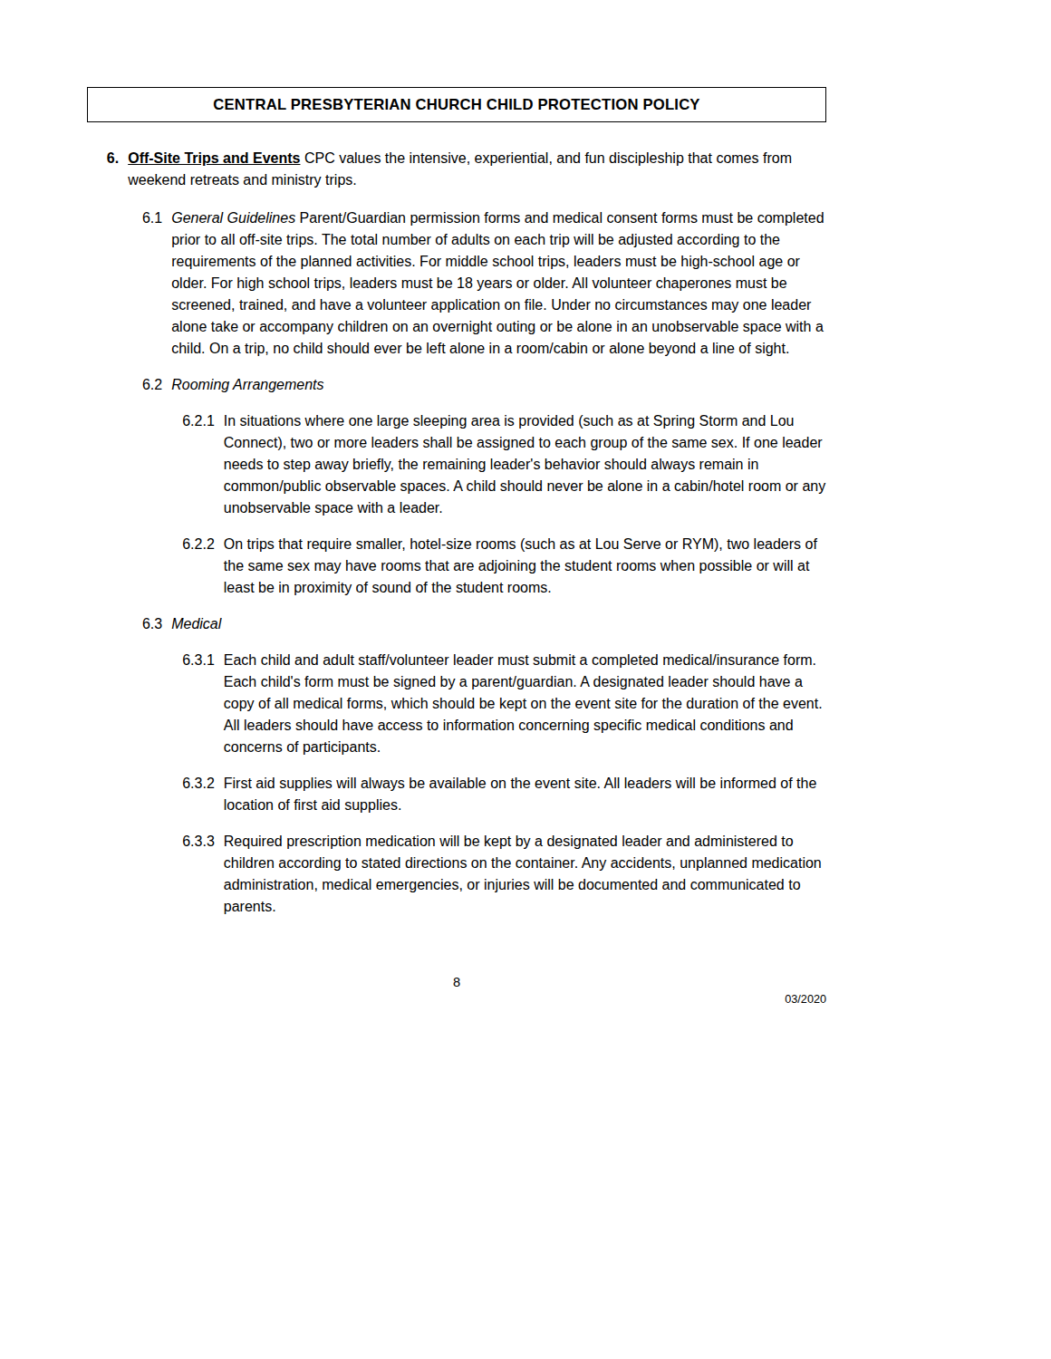CENTRAL PRESBYTERIAN CHURCH CHILD PROTECTION POLICY
6.
Off-Site Trips and Events CPC values the intensive, experiential, and fun discipleship that comes from weekend retreats and ministry trips.
6.1
General Guidelines Parent/Guardian permission forms and medical consent forms must be completed prior to all off-site trips. The total number of adults on each trip will be adjusted according to the requirements of the planned activities. For middle school trips, leaders must be high-school age or older. For high school trips, leaders must be 18 years or older. All volunteer chaperones must be screened, trained, and have a volunteer application on file. Under no circumstances may one leader alone take or accompany children on an overnight outing or be alone in an unobservable space with a child. On a trip, no child should ever be left alone in a room/cabin or alone beyond a line of sight.
6.2
Rooming Arrangements
6.2.1
In situations where one large sleeping area is provided (such as at Spring Storm and Lou Connect), two or more leaders shall be assigned to each group of the same sex. If one leader needs to step away briefly, the remaining leader's behavior should always remain in common/public observable spaces. A child should never be alone in a cabin/hotel room or any unobservable space with a leader.
6.2.2
On trips that require smaller, hotel-size rooms (such as at Lou Serve or RYM), two leaders of the same sex may have rooms that are adjoining the student rooms when possible or will at least be in proximity of sound of the student rooms.
6.3
Medical
6.3.1
Each child and adult staff/volunteer leader must submit a completed medical/insurance form. Each child's form must be signed by a parent/guardian. A designated leader should have a copy of all medical forms, which should be kept on the event site for the duration of the event. All leaders should have access to information concerning specific medical conditions and concerns of participants.
6.3.2
First aid supplies will always be available on the event site. All leaders will be informed of the location of first aid supplies.
6.3.3
Required prescription medication will be kept by a designated leader and administered to children according to stated directions on the container. Any accidents, unplanned medication administration, medical emergencies, or injuries will be documented and communicated to parents.
8 03/2020